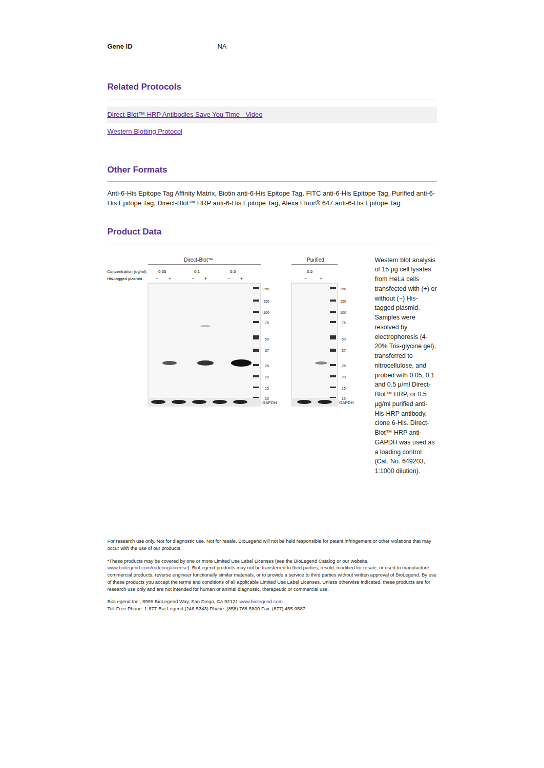Gene ID
NA
Related Protocols
Direct-Blot™ HRP Antibodies Save You Time - Video
Western Blotting Protocol
Other Formats
Anti-6-His Epitope Tag Affinity Matrix, Biotin anti-6-His Epitope Tag, FITC anti-6-His Epitope Tag, Purified anti-6-His Epitope Tag, Direct-Blot™ HRP anti-6-His Epitope Tag, Alexa Fluor® 647 anti-6-His Epitope Tag
Product Data
Western blot analysis of 15 µg cell lysates from HeLa cells transfected with (+) or without (−) His-tagged plasmid. Samples were resolved by electrophoresis (4-20% Tris-glycine gel), transferred to nitrocellulose, and probed with 0.05, 0.1 and 0.5 µ/ml Direct-Blot™ HRP, or 0.5 µg/ml purified anti-His-HRP antibody, clone 6-His. Direct-Blot™ HRP anti-GAPDH was used as a loading control (Cat. No. 649203, 1:1000 dilution).
For research use only. Not for diagnostic use. Not for resale. BioLegend will not be held responsible for patent infringement or other violations that may occur with the use of our products.
*These products may be covered by one or more Limited Use Label Licenses (see the BioLegend Catalog or our website, www.biolegend.com/ordering#license). BioLegend products may not be transferred to third parties, resold, modified for resale, or used to manufacture commercial products, reverse engineer functionally similar materials, or to provide a service to third parties without written approval of BioLegend. By use of these products you accept the terms and conditions of all applicable Limited Use Label Licenses. Unless otherwise indicated, these products are for research use only and are not intended for human or animal diagnostic, therapeutic or commercial use.
BioLegend Inc., 8999 BioLegend Way, San Diego, CA 92121 www.biolegend.com
Toll-Free Phone: 1-877-Bio-Legend (246-5343) Phone: (858) 768-5800 Fax: (877) 455-9587